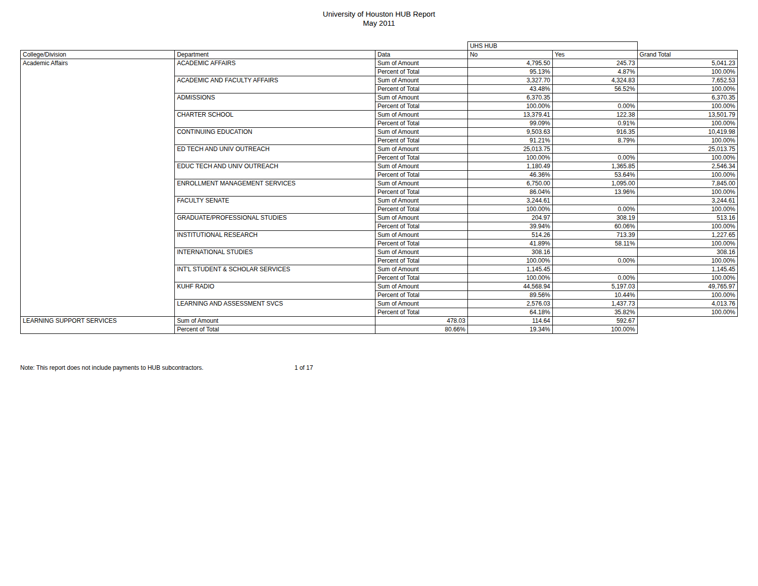University of Houston HUB Report
May 2011
| | | | UHS HUB | |
| College/Division | Department | Data | No | Yes | Grand Total |
| Academic Affairs | ACADEMIC AFFAIRS | Sum of Amount | 4,795.50 | 245.73 | 5,041.23 |
| Percent of Total | 95.13% | 4.87% | 100.00% |
| ACADEMIC AND FACULTY AFFAIRS | Sum of Amount | 3,327.70 | 4,324.83 | 7,652.53 |
| Percent of Total | 43.48% | 56.52% | 100.00% |
| ADMISSIONS | Sum of Amount | 6,370.35 | | 6,370.35 |
| Percent of Total | 100.00% | 0.00% | 100.00% |
| CHARTER SCHOOL | Sum of Amount | 13,379.41 | 122.38 | 13,501.79 |
| Percent of Total | 99.09% | 0.91% | 100.00% |
| CONTINUING EDUCATION | Sum of Amount | 9,503.63 | 916.35 | 10,419.98 |
| Percent of Total | 91.21% | 8.79% | 100.00% |
| ED TECH AND UNIV OUTREACH | Sum of Amount | 25,013.75 | | 25,013.75 |
| Percent of Total | 100.00% | 0.00% | 100.00% |
| EDUC TECH AND UNIV OUTREACH | Sum of Amount | 1,180.49 | 1,365.85 | 2,546.34 |
| Percent of Total | 46.36% | 53.64% | 100.00% |
| ENROLLMENT MANAGEMENT SERVICES | Sum of Amount | 6,750.00 | 1,095.00 | 7,845.00 |
| Percent of Total | 86.04% | 13.96% | 100.00% |
| FACULTY SENATE | Sum of Amount | 3,244.61 | | 3,244.61 |
| Percent of Total | 100.00% | 0.00% | 100.00% |
| GRADUATE/PROFESSIONAL STUDIES | Sum of Amount | 204.97 | 308.19 | 513.16 |
| Percent of Total | 39.94% | 60.06% | 100.00% |
| INSTITUTIONAL RESEARCH | Sum of Amount | 514.26 | 713.39 | 1,227.65 |
| Percent of Total | 41.89% | 58.11% | 100.00% |
| INTERNATIONAL STUDIES | Sum of Amount | 308.16 | | 308.16 |
| Percent of Total | 100.00% | 0.00% | 100.00% |
| INT'L STUDENT & SCHOLAR SERVICES | Sum of Amount | 1,145.45 | | 1,145.45 |
| Percent of Total | 100.00% | 0.00% | 100.00% |
| KUHF RADIO | Sum of Amount | 44,568.94 | 5,197.03 | 49,765.97 |
| Percent of Total | 89.56% | 10.44% | 100.00% |
| LEARNING AND ASSESSMENT SVCS | Sum of Amount | 2,576.03 | 1,437.73 | 4,013.76 |
| Percent of Total | 64.18% | 35.82% | 100.00% |
| LEARNING SUPPORT SERVICES | Sum of Amount | 478.03 | 114.64 | 592.67 |
| Percent of Total | 80.66% | 19.34% | 100.00% |
Note: This report does not include payments to HUB subcontractors.
1 of 17